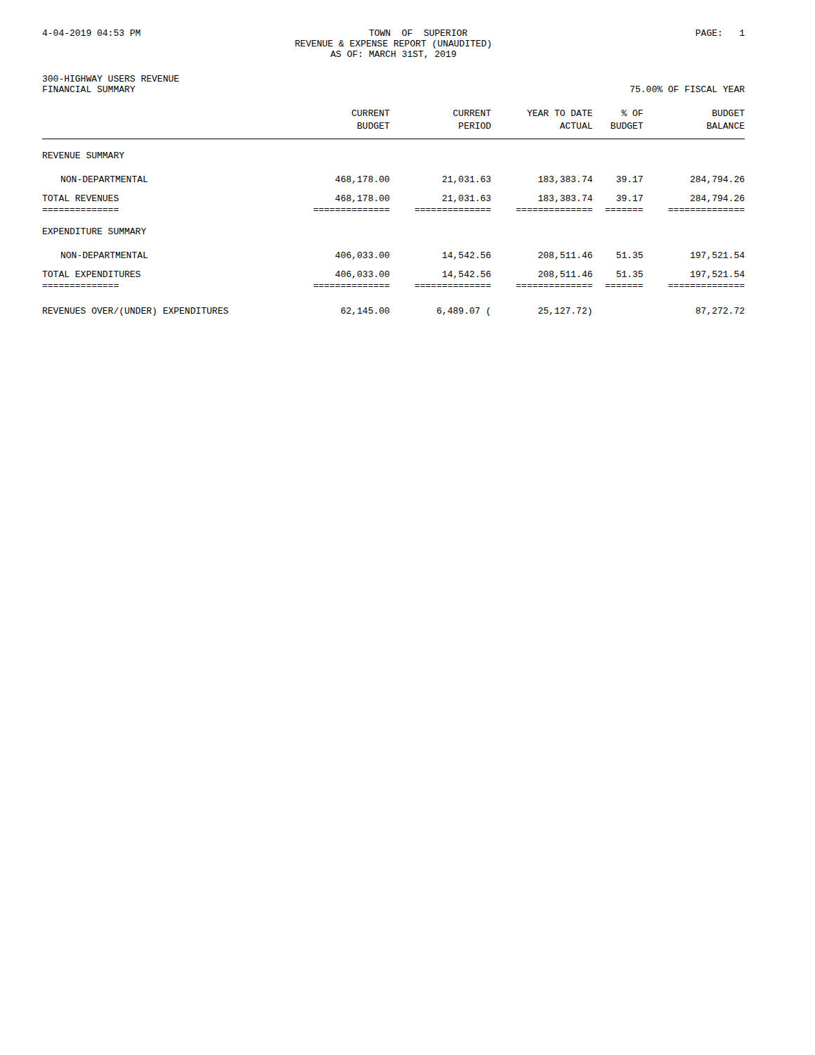4-04-2019 04:53 PM TOWN OF SUPERIOR PAGE: 1
REVENUE & EXPENSE REPORT (UNAUDITED)
AS OF: MARCH 31ST, 2019
300-HIGHWAY USERS REVENUE
FINANCIAL SUMMARY 75.00% OF FISCAL YEAR
| | CURRENT | CURRENT | YEAR TO DATE | % OF | BUDGET |
| --- | --- | --- | --- | --- | --- |
| | BUDGET | PERIOD | ACTUAL | BUDGET | BALANCE |
| REVENUE SUMMARY |
| NON-DEPARTMENTAL | 468,178.00 | 21,031.63 | 183,383.74 | 39.17 | 284,794.26 |
| TOTAL REVENUES | 468,178.00 | 21,031.63 | 183,383.74 | 39.17 | 284,794.26 |
| ============== | ============== | ============== | ============== | ======= | ============== |
| EXPENDITURE SUMMARY |
| NON-DEPARTMENTAL | 406,033.00 | 14,542.56 | 208,511.46 | 51.35 | 197,521.54 |
| TOTAL EXPENDITURES | 406,033.00 | 14,542.56 | 208,511.46 | 51.35 | 197,521.54 |
| ============== | ============== | ============== | ============== | ======= | ============== |
| REVENUES OVER/(UNDER) EXPENDITURES | 62,145.00 | 6,489.07 ( | 25,127.72) | | 87,272.72 |